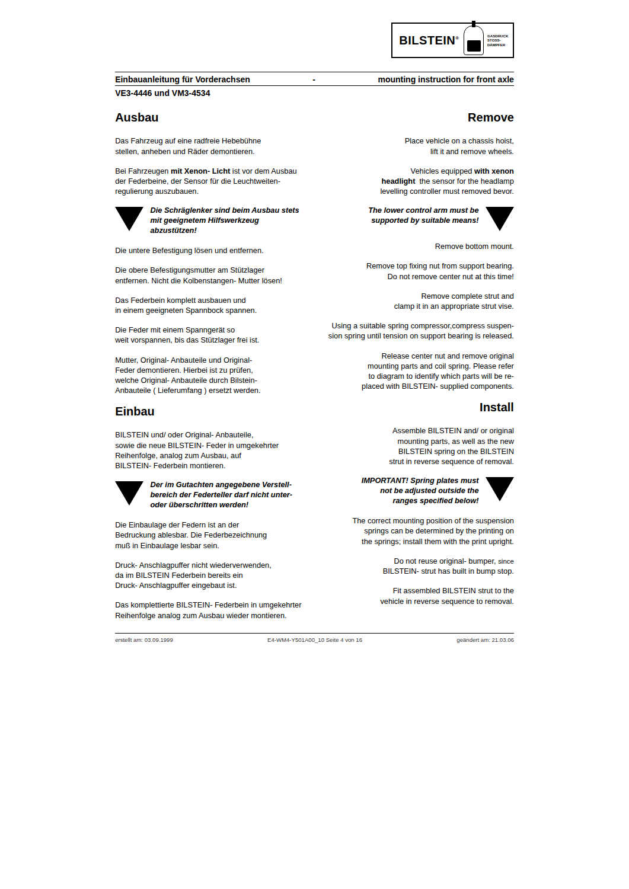BILSTEIN® Gasdruck
Stoss-
Dämpfer
Einbauanleitung für Vorderachsen - mounting instruction for front axle
VE3-4446 und VM3-4534
Ausbau
Das Fahrzeug auf eine radfreie Hebebühne
stellen, anheben und Räder demontieren.
Bei Fahrzeugen mit Xenon- Licht ist vor dem Ausbau
der Federbeine, der Sensor für die Leuchtweiten-
regulierung auszubauen.
Die Schräglenker sind beim Ausbau stets
mit geeignetem Hilfswerkzeug abzustützen!
Die untere Befestigung lösen und entfernen.
Die obere Befestigungsmutter am Stützlager
entfernen. Nicht die Kolbenstangen- Mutter lösen!
Das Federbein komplett ausbauen und
in einem geeigneten Spannbock spannen.
Die Feder mit einem Spanngerät so
weit vorspannen, bis das Stützlager frei ist.
Mutter, Original- Anbauteile und Original-
Feder demontieren. Hierbei ist zu prüfen,
welche Original- Anbauteile durch Bilstein-
Anbauteile ( Lieferumfang ) ersetzt werden.
Einbau
BILSTEIN und/ oder Original- Anbauteile,
sowie die neue BILSTEIN- Feder in umgekehrter
Reihenfolge, analog zum Ausbau, auf
BILSTEIN- Federbein montieren.
Der im Gutachten angegebene Verstell-
bereich der Federteller darf nicht unter-
oder überschritten werden!
Die Einbaulage der Federn ist an der
Bedruckung ablesbar. Die Federbezeichnung
muß in Einbaulage lesbar sein.
Druck- Anschlagpuffer nicht wiederverwenden,
da im BILSTEIN Federbein bereits ein
Druck- Anschlagpuffer eingebaut ist.
Das komplettierte BILSTEIN- Federbein in umgekehrter
Reihenfolge analog zum Ausbau wieder montieren.
Remove
Place vehicle on a chassis hoist,
lift it and remove wheels.
Vehicles equipped with xenon
headlight the sensor for the headlamp
levelling controller must removed bevor.
The lower control arm must be
supported by suitable means!
Remove bottom mount.
Remove top fixing nut from support bearing.
Do not remove center nut at this time!
Remove complete strut and
clamp it in an appropriate strut vise.
Using a suitable spring compressor,compress suspen-
sion spring until tension on support bearing is released.
Release center nut and remove original
mounting parts and coil spring. Please refer
to diagram to identify which parts will be re-
placed with BILSTEIN- supplied components.
Install
Assemble BILSTEIN and/ or original
mounting parts, as well as the new
BILSTEIN spring on the BILSTEIN
strut in reverse sequence of removal.
IMPORTANT! Spring plates must
not be adjusted outside the
ranges specified below!
The correct mounting position of the suspension
springs can be determined by the printing on
the springs; install them with the print upright.
Do not reuse original- bumper, since
BILSTEIN- strut has built in bump stop.
Fit assembled BILSTEIN strut to the
vehicle in reverse sequence to removal.
erstellt am: 03.09.1999 E4-WM4-Y501A00_10 Seite 4 von 16 geändert am: 21.03.06